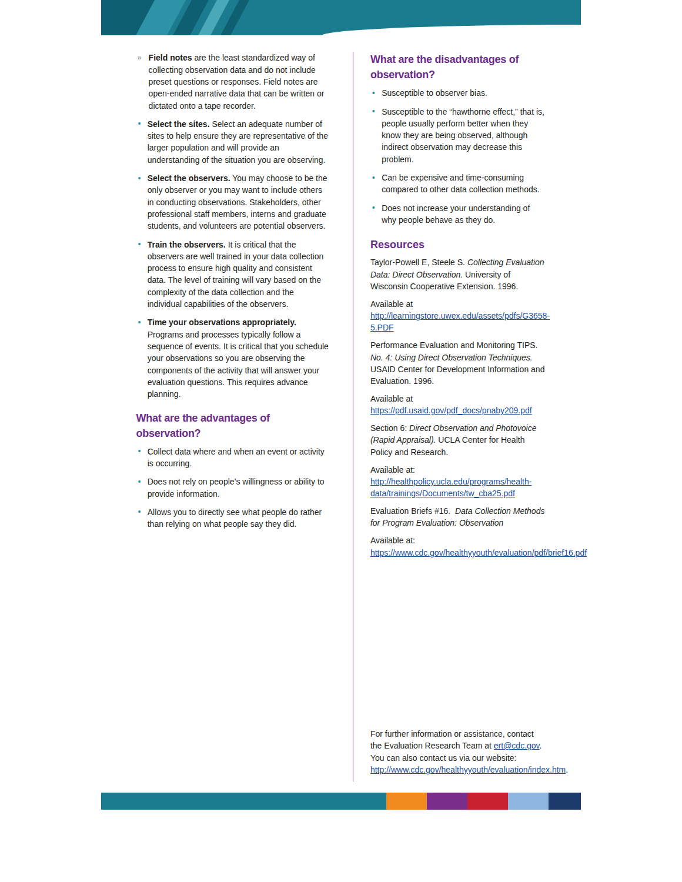Field notes are the least standardized way of collecting observation data and do not include preset questions or responses. Field notes are open-ended narrative data that can be written or dictated onto a tape recorder.
Select the sites. Select an adequate number of sites to help ensure they are representative of the larger population and will provide an understanding of the situation you are observing.
Select the observers. You may choose to be the only observer or you may want to include others in conducting observations. Stakeholders, other professional staff members, interns and graduate students, and volunteers are potential observers.
Train the observers. It is critical that the observers are well trained in your data collection process to ensure high quality and consistent data. The level of training will vary based on the complexity of the data collection and the individual capabilities of the observers.
Time your observations appropriately. Programs and processes typically follow a sequence of events. It is critical that you schedule your observations so you are observing the components of the activity that will answer your evaluation questions. This requires advance planning.
What are the advantages of observation?
Collect data where and when an event or activity is occurring.
Does not rely on people’s willingness or ability to provide information.
Allows you to directly see what people do rather than relying on what people say they did.
What are the disadvantages of observation?
Susceptible to observer bias.
Susceptible to the “hawthorne effect,” that is, people usually perform better when they know they are being observed, although indirect observation may decrease this problem.
Can be expensive and time-consuming compared to other data collection methods.
Does not increase your understanding of why people behave as they do.
Resources
Taylor-Powell E, Steele S. Collecting Evaluation Data: Direct Observation. University of Wisconsin Cooperative Extension. 1996.
Available at http://learningstore.uwex.edu/assets/pdfs/G3658-5.PDF
Performance Evaluation and Monitoring TIPS. No. 4: Using Direct Observation Techniques. USAID Center for Development Information and Evaluation. 1996.
Available at https://pdf.usaid.gov/pdf_docs/pnaby209.pdf
Section 6: Direct Observation and Photovoice (Rapid Appraisal). UCLA Center for Health Policy and Research.
Available at: http://healthpolicy.ucla.edu/programs/health-data/trainings/Documents/tw_cba25.pdf
Evaluation Briefs #16. Data Collection Methods for Program Evaluation: Observation
Available at: https://www.cdc.gov/healthyyouth/evaluation/pdf/brief16.pdf
For further information or assistance, contact the Evaluation Research Team at ert@cdc.gov. You can also contact us via our website: http://www.cdc.gov/healthyyouth/evaluation/index.htm.